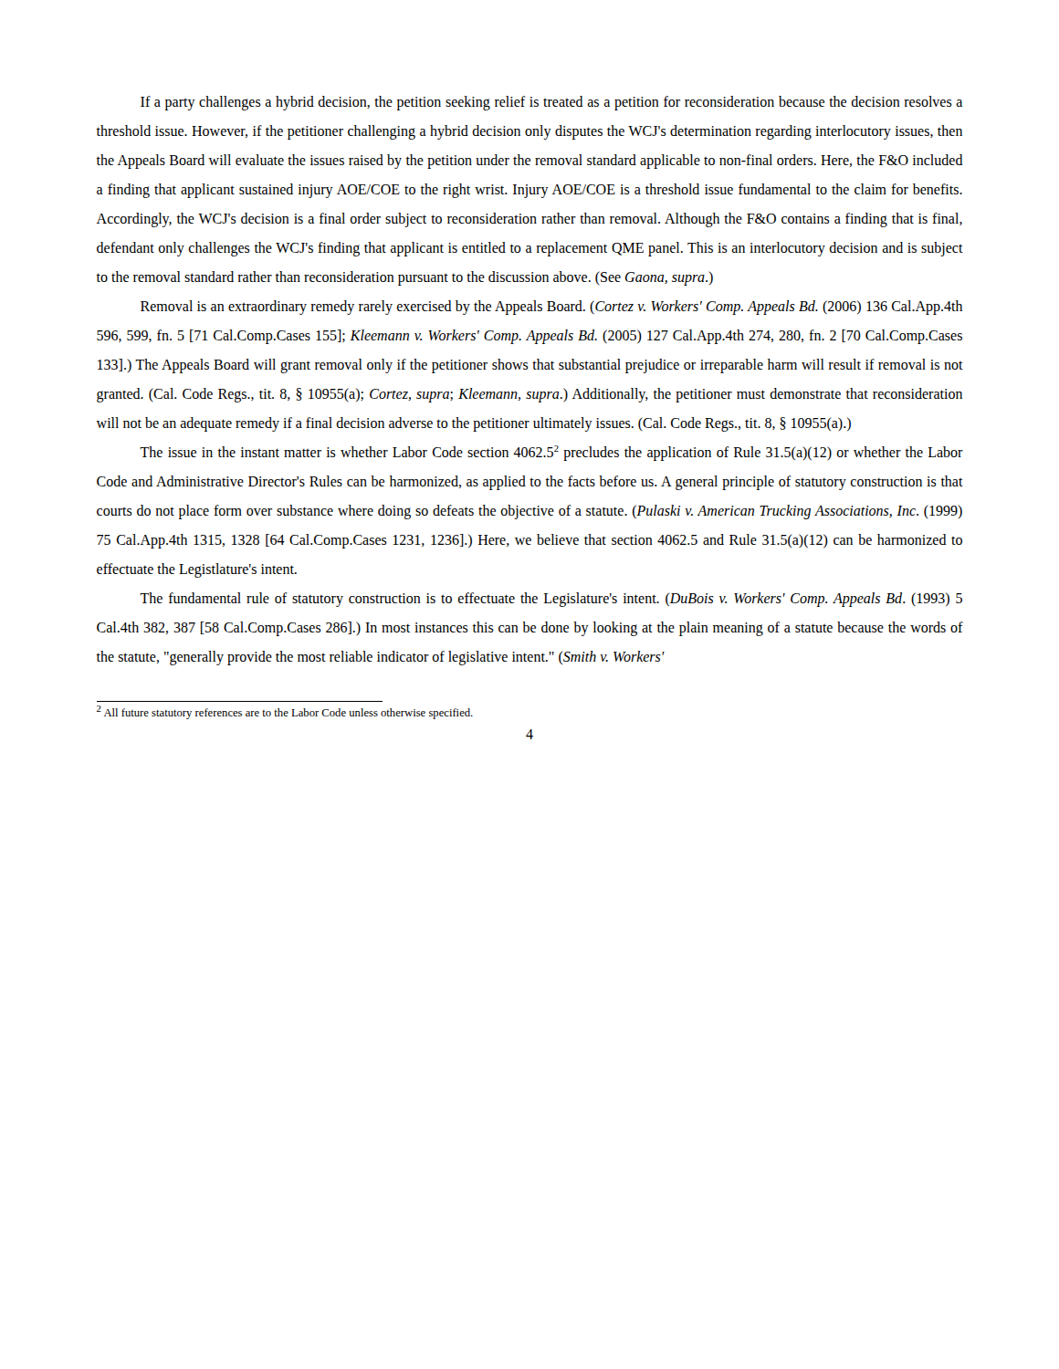If a party challenges a hybrid decision, the petition seeking relief is treated as a petition for reconsideration because the decision resolves a threshold issue. However, if the petitioner challenging a hybrid decision only disputes the WCJ's determination regarding interlocutory issues, then the Appeals Board will evaluate the issues raised by the petition under the removal standard applicable to non-final orders. Here, the F&O included a finding that applicant sustained injury AOE/COE to the right wrist. Injury AOE/COE is a threshold issue fundamental to the claim for benefits. Accordingly, the WCJ's decision is a final order subject to reconsideration rather than removal. Although the F&O contains a finding that is final, defendant only challenges the WCJ's finding that applicant is entitled to a replacement QME panel. This is an interlocutory decision and is subject to the removal standard rather than reconsideration pursuant to the discussion above. (See Gaona, supra.)
Removal is an extraordinary remedy rarely exercised by the Appeals Board. (Cortez v. Workers' Comp. Appeals Bd. (2006) 136 Cal.App.4th 596, 599, fn. 5 [71 Cal.Comp.Cases 155]; Kleemann v. Workers' Comp. Appeals Bd. (2005) 127 Cal.App.4th 274, 280, fn. 2 [70 Cal.Comp.Cases 133].) The Appeals Board will grant removal only if the petitioner shows that substantial prejudice or irreparable harm will result if removal is not granted. (Cal. Code Regs., tit. 8, § 10955(a); Cortez, supra; Kleemann, supra.) Additionally, the petitioner must demonstrate that reconsideration will not be an adequate remedy if a final decision adverse to the petitioner ultimately issues. (Cal. Code Regs., tit. 8, § 10955(a).)
The issue in the instant matter is whether Labor Code section 4062.52 precludes the application of Rule 31.5(a)(12) or whether the Labor Code and Administrative Director's Rules can be harmonized, as applied to the facts before us. A general principle of statutory construction is that courts do not place form over substance where doing so defeats the objective of a statute. (Pulaski v. American Trucking Associations, Inc. (1999) 75 Cal.App.4th 1315, 1328 [64 Cal.Comp.Cases 1231, 1236].) Here, we believe that section 4062.5 and Rule 31.5(a)(12) can be harmonized to effectuate the Legistlature's intent.
The fundamental rule of statutory construction is to effectuate the Legislature's intent. (DuBois v. Workers' Comp. Appeals Bd. (1993) 5 Cal.4th 382, 387 [58 Cal.Comp.Cases 286].) In most instances this can be done by looking at the plain meaning of a statute because the words of the statute, "generally provide the most reliable indicator of legislative intent." (Smith v. Workers'
2 All future statutory references are to the Labor Code unless otherwise specified.
4